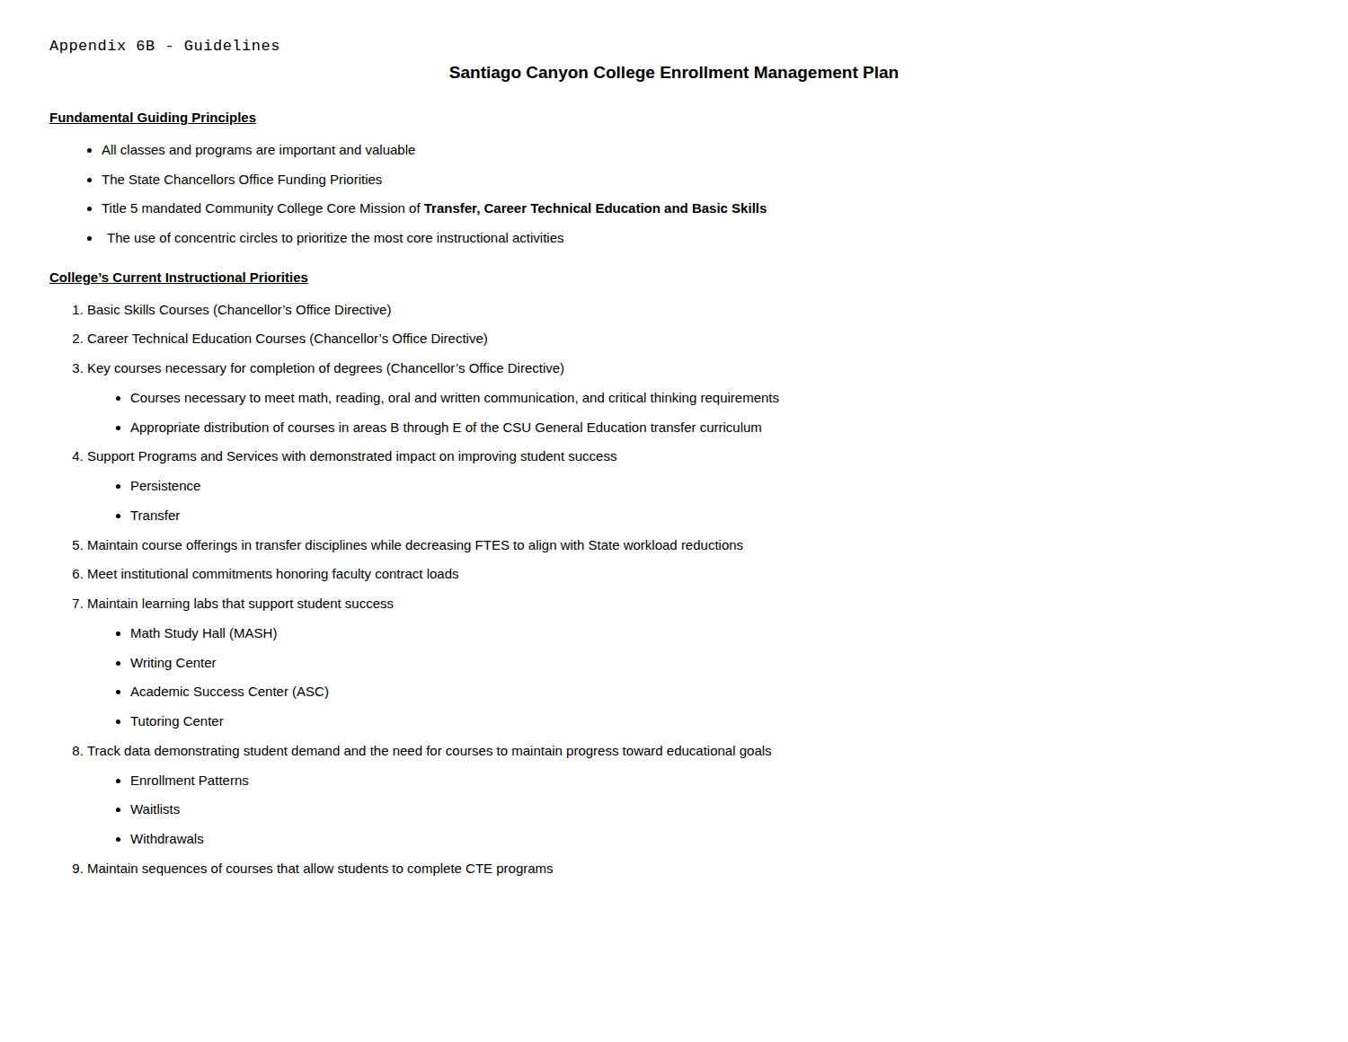Appendix 6B - Guidelines
Santiago Canyon College Enrollment Management Plan
Fundamental Guiding Principles
All classes and programs are important and valuable
The State Chancellors Office Funding Priorities
Title 5 mandated Community College Core Mission of Transfer, Career Technical Education and Basic Skills
The use of concentric circles to prioritize the most core instructional activities
College’s Current Instructional Priorities
Basic Skills Courses (Chancellor’s Office Directive)
Career Technical Education Courses (Chancellor’s Office Directive)
Key courses necessary for completion of degrees (Chancellor’s Office Directive)
Courses necessary to meet math, reading, oral and written communication, and critical thinking requirements
Appropriate distribution of courses in areas B through E of the CSU General Education transfer curriculum
Support Programs and Services with demonstrated impact on improving student success
Persistence
Transfer
Maintain course offerings in transfer disciplines while decreasing FTES to align with State workload reductions
Meet institutional commitments honoring faculty contract loads
Maintain learning labs that support student success
Math Study Hall (MASH)
Writing Center
Academic Success Center (ASC)
Tutoring Center
Track data demonstrating student demand and the need for courses to maintain progress toward educational goals
Enrollment Patterns
Waitlists
Withdrawals
Maintain sequences of courses that allow students to complete CTE programs